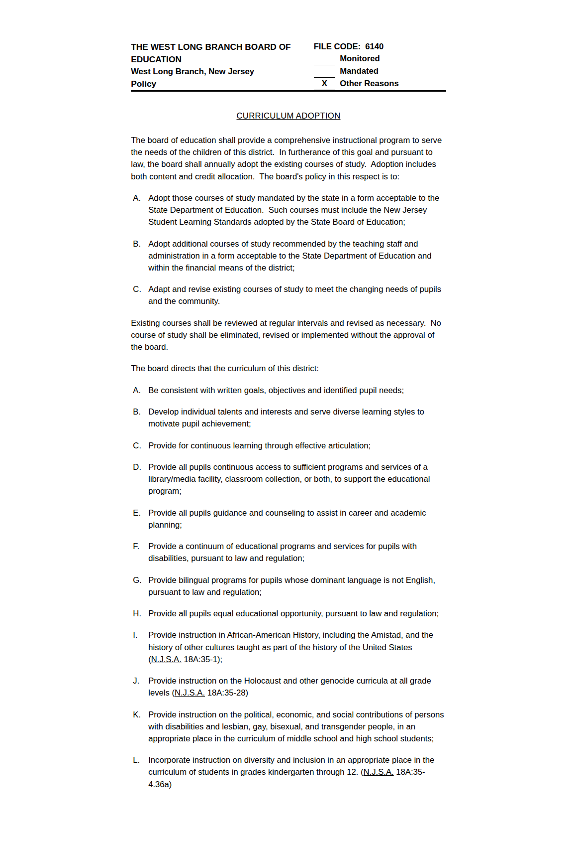| THE WEST LONG BRANCH BOARD OF EDUCATION West Long Branch, New Jersey Policy | FILE CODE: 6140 Monitored Mandated X Other Reasons |
CURRICULUM ADOPTION
The board of education shall provide a comprehensive instructional program to serve the needs of the children of this district. In furtherance of this goal and pursuant to law, the board shall annually adopt the existing courses of study. Adoption includes both content and credit allocation. The board's policy in this respect is to:
Adopt those courses of study mandated by the state in a form acceptable to the State Department of Education. Such courses must include the New Jersey Student Learning Standards adopted by the State Board of Education;
Adopt additional courses of study recommended by the teaching staff and administration in a form acceptable to the State Department of Education and within the financial means of the district;
Adapt and revise existing courses of study to meet the changing needs of pupils and the community.
Existing courses shall be reviewed at regular intervals and revised as necessary. No course of study shall be eliminated, revised or implemented without the approval of the board.
The board directs that the curriculum of this district:
Be consistent with written goals, objectives and identified pupil needs;
Develop individual talents and interests and serve diverse learning styles to motivate pupil achievement;
Provide for continuous learning through effective articulation;
Provide all pupils continuous access to sufficient programs and services of a library/media facility, classroom collection, or both, to support the educational program;
Provide all pupils guidance and counseling to assist in career and academic planning;
Provide a continuum of educational programs and services for pupils with disabilities, pursuant to law and regulation;
Provide bilingual programs for pupils whose dominant language is not English, pursuant to law and regulation;
Provide all pupils equal educational opportunity, pursuant to law and regulation;
Provide instruction in African-American History, including the Amistad, and the history of other cultures taught as part of the history of the United States (N.J.S.A. 18A:35-1);
Provide instruction on the Holocaust and other genocide curricula at all grade levels (N.J.S.A. 18A:35-28)
Provide instruction on the political, economic, and social contributions of persons with disabilities and lesbian, gay, bisexual, and transgender people, in an appropriate place in the curriculum of middle school and high school students;
Incorporate instruction on diversity and inclusion in an appropriate place in the curriculum of students in grades kindergarten through 12. (N.J.S.A. 18A:35-4.36a)